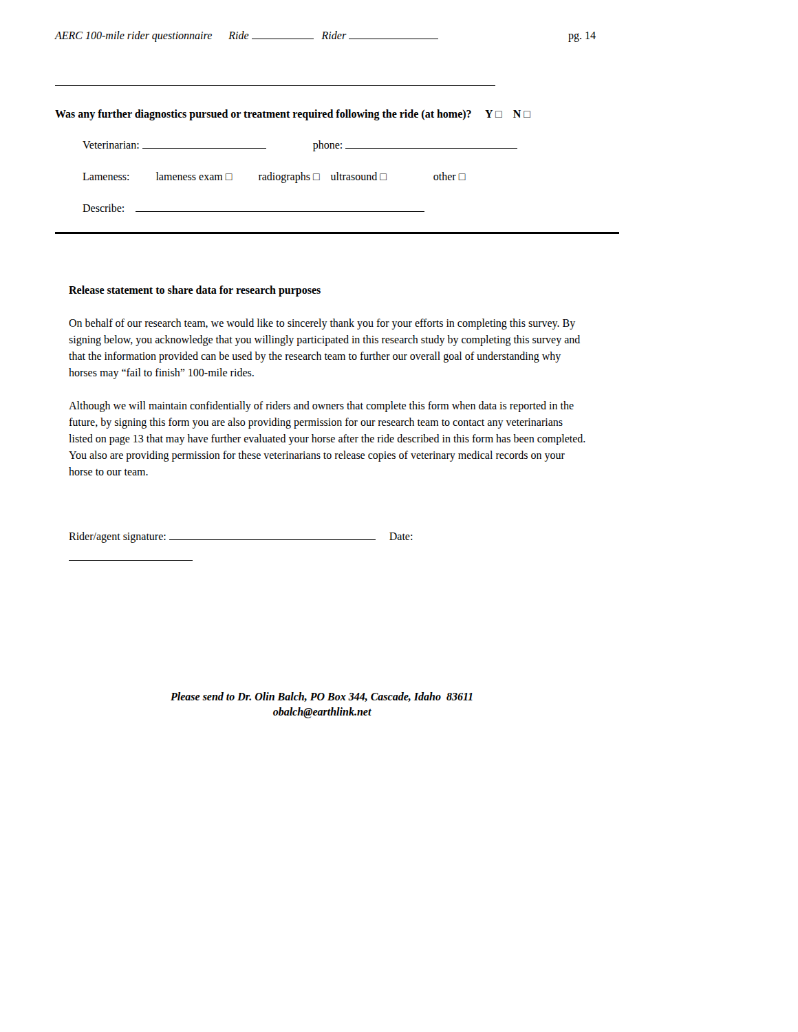AERC 100-mile rider questionnaire Ride Rider
pg. 14
Was any further diagnostics pursued or treatment required following the ride (at home)? Y □ N □
Veterinarian: phone:
Lameness: lameness exam □ radiographs □ ultrasound □ other □
Describe:
Release statement to share data for research purposes
On behalf of our research team, we would like to sincerely thank you for your efforts in completing this survey. By signing below, you acknowledge that you willingly participated in this research study by completing this survey and that the information provided can be used by the research team to further our overall goal of understanding why horses may “fail to finish” 100-mile rides.
Although we will maintain confidentially of riders and owners that complete this form when data is reported in the future, by signing this form you are also providing permission for our research team to contact any veterinarians listed on page 13 that may have further evaluated your horse after the ride described in this form has been completed. You also are providing permission for these veterinarians to release copies of veterinary medical records on your horse to our team.
Rider/agent signature: Date:
Please send to Dr. Olin Balch, PO Box 344, Cascade, Idaho 83611
obalch@earthlink.net